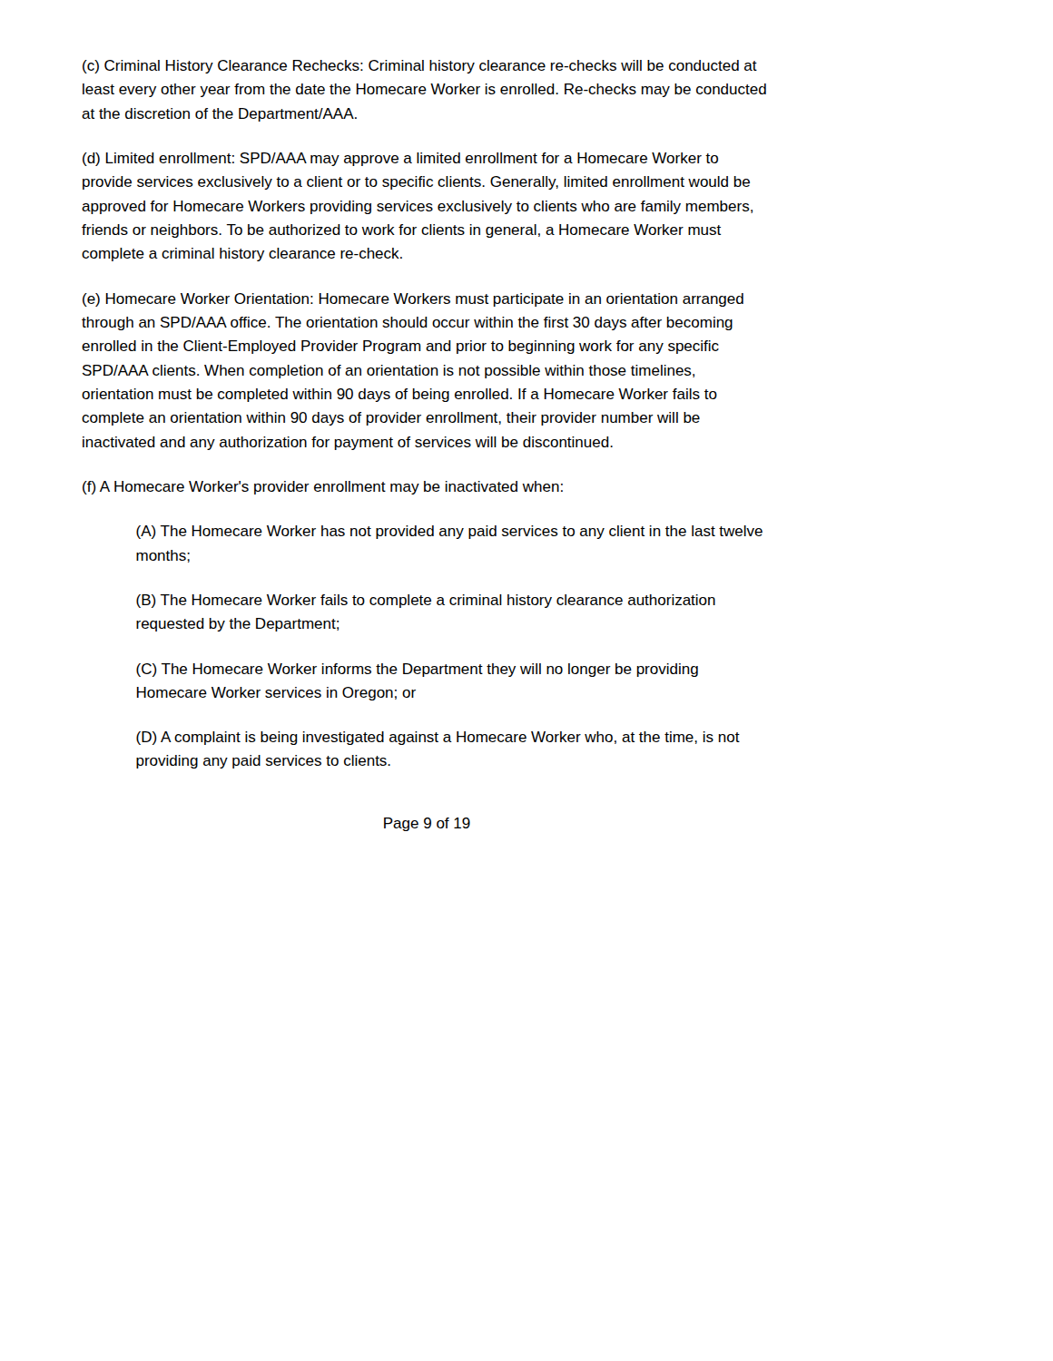(c) Criminal History Clearance Rechecks: Criminal history clearance re-checks will be conducted at least every other year from the date the Homecare Worker is enrolled. Re-checks may be conducted at the discretion of the Department/AAA.
(d) Limited enrollment: SPD/AAA may approve a limited enrollment for a Homecare Worker to provide services exclusively to a client or to specific clients. Generally, limited enrollment would be approved for Homecare Workers providing services exclusively to clients who are family members, friends or neighbors. To be authorized to work for clients in general, a Homecare Worker must complete a criminal history clearance re-check.
(e) Homecare Worker Orientation: Homecare Workers must participate in an orientation arranged through an SPD/AAA office. The orientation should occur within the first 30 days after becoming enrolled in the Client-Employed Provider Program and prior to beginning work for any specific SPD/AAA clients. When completion of an orientation is not possible within those timelines, orientation must be completed within 90 days of being enrolled. If a Homecare Worker fails to complete an orientation within 90 days of provider enrollment, their provider number will be inactivated and any authorization for payment of services will be discontinued.
(f) A Homecare Worker's provider enrollment may be inactivated when:
(A) The Homecare Worker has not provided any paid services to any client in the last twelve months;
(B) The Homecare Worker fails to complete a criminal history clearance authorization requested by the Department;
(C) The Homecare Worker informs the Department they will no longer be providing Homecare Worker services in Oregon; or
(D) A complaint is being investigated against a Homecare Worker who, at the time, is not providing any paid services to clients.
Page 9 of 19